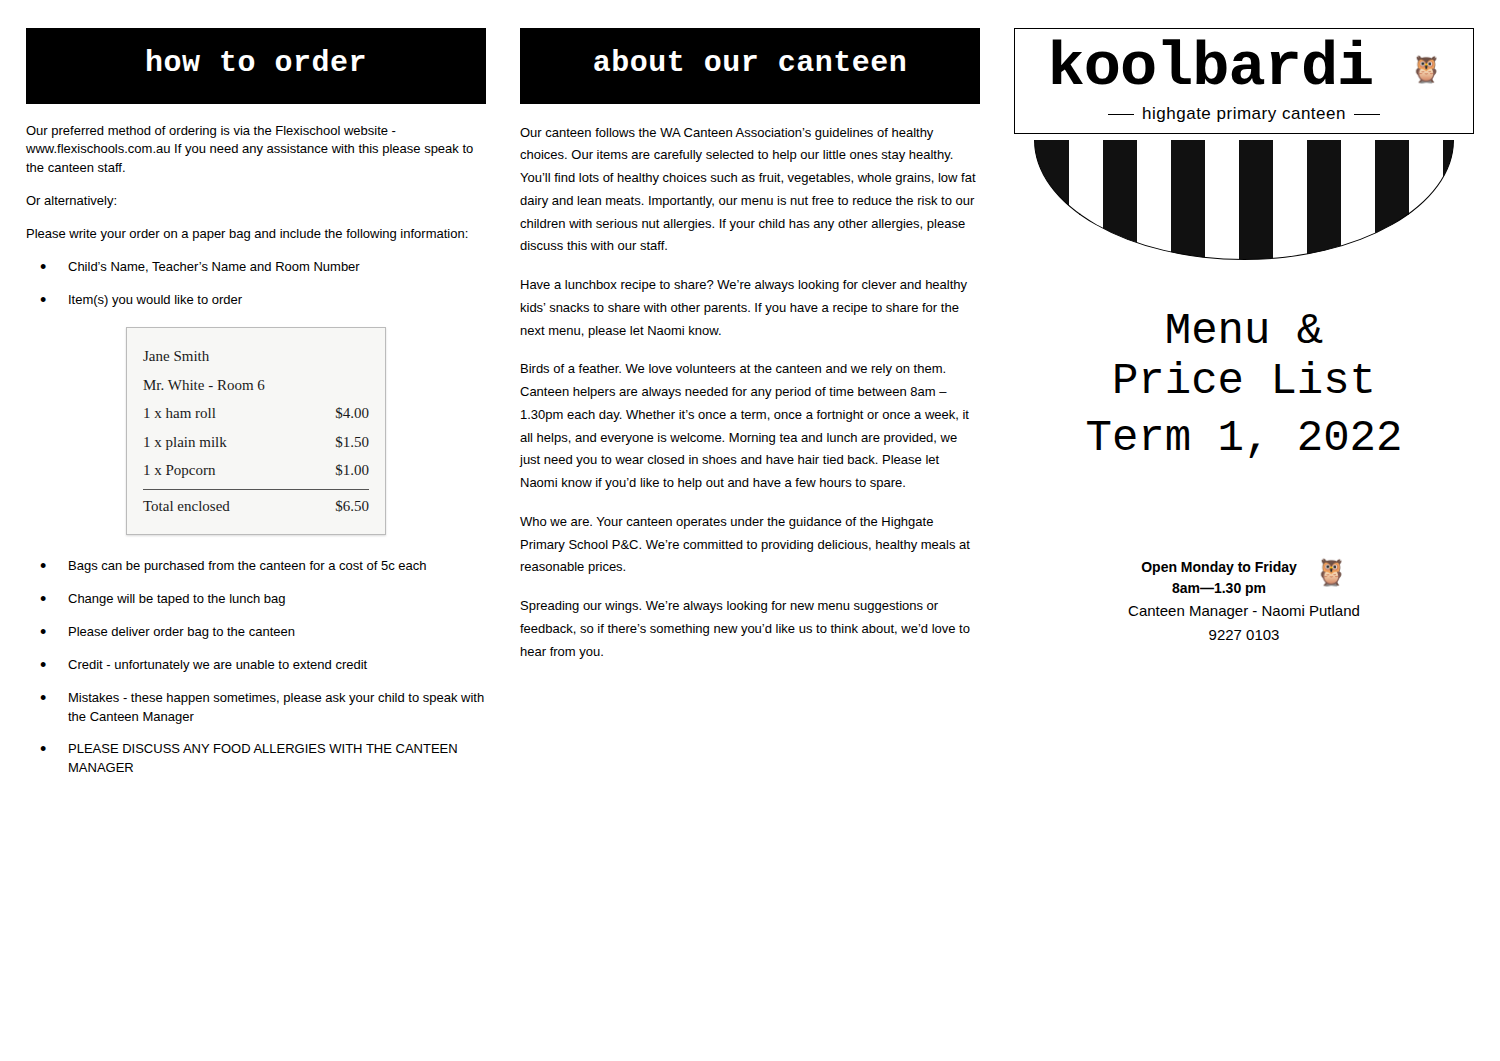how to order
Our preferred method of ordering is via the Flexischool website - www.flexischools.com.au If you need any assistance with this please speak to the canteen staff.
Or alternatively:
Please write your order on a paper bag and include the following information:
Child’s Name, Teacher’s Name and Room Number
Item(s) you would like to order
Jane Smith
Mr. White - Room 6
1 x ham roll $4.00
1 x plain milk $1.50
1 x Popcorn $1.00
Total enclosed $6.50
Bags can be purchased from the canteen for a cost of 5c each
Change will be taped to the lunch bag
Please deliver order bag to the canteen
Credit - unfortunately we are unable to extend credit
Mistakes - these happen sometimes, please ask your child to speak with the Canteen Manager
Please discuss any food allergies with the canteen manager
about our canteen
Our canteen follows the WA Canteen Association’s guidelines of healthy choices. Our items are carefully selected to help our little ones stay healthy. You’ll find lots of healthy choices such as fruit, vegetables, whole grains, low fat dairy and lean meats. Importantly, our menu is nut free to reduce the risk to our children with serious nut allergies. If your child has any other allergies, please discuss this with our staff.
Have a lunchbox recipe to share? We’re always looking for clever and healthy kids’ snacks to share with other parents. If you have a recipe to share for the next menu, please let Naomi know.
Birds of a feather. We love volunteers at the canteen and we rely on them. Canteen helpers are always needed for any period of time between 8am – 1.30pm each day. Whether it’s once a term, once a fortnight or once a week, it all helps, and everyone is welcome. Morning tea and lunch are provided, we just need you to wear closed in shoes and have hair tied back. Please let Naomi know if you’d like to help out and have a few hours to spare.
Who we are. Your canteen operates under the guidance of the Highgate Primary School P&C. We’re committed to providing delicious, healthy meals at reasonable prices.
Spreading our wings. We’re always looking for new menu suggestions or feedback, so if there’s something new you’d like us to think about, we’d love to hear from you.
koolbardi 🦉 highgate primary canteen
Menu &
Price List
Term 1, 2022
Open Monday to Friday
8am—1.30 pm
🦉
Canteen Manager - Naomi Putland
9227 0103